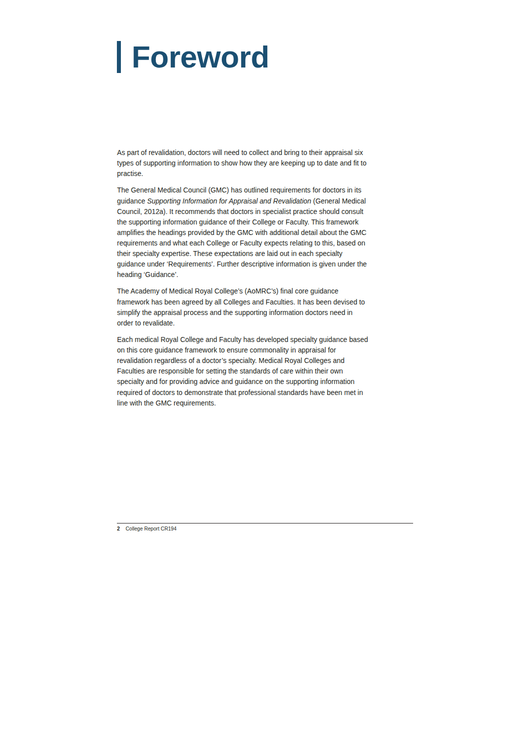Foreword
As part of revalidation, doctors will need to collect and bring to their appraisal six types of supporting information to show how they are keeping up to date and fit to practise.
The General Medical Council (GMC) has outlined requirements for doctors in its guidance Supporting Information for Appraisal and Revalidation (General Medical Council, 2012a). It recommends that doctors in specialist practice should consult the supporting information guidance of their College or Faculty. This framework amplifies the headings provided by the GMC with additional detail about the GMC requirements and what each College or Faculty expects relating to this, based on their specialty expertise. These expectations are laid out in each specialty guidance under ‘Requirements’. Further descriptive information is given under the heading ‘Guidance’.
The Academy of Medical Royal College’s (AoMRC’s) final core guidance framework has been agreed by all Colleges and Faculties. It has been devised to simplify the appraisal process and the supporting information doctors need in order to revalidate.
Each medical Royal College and Faculty has developed specialty guidance based on this core guidance framework to ensure commonality in appraisal for revalidation regardless of a doctor’s specialty. Medical Royal Colleges and Faculties are responsible for setting the standards of care within their own specialty and for providing advice and guidance on the supporting information required of doctors to demonstrate that professional standards have been met in line with the GMC requirements.
2 College Report CR194